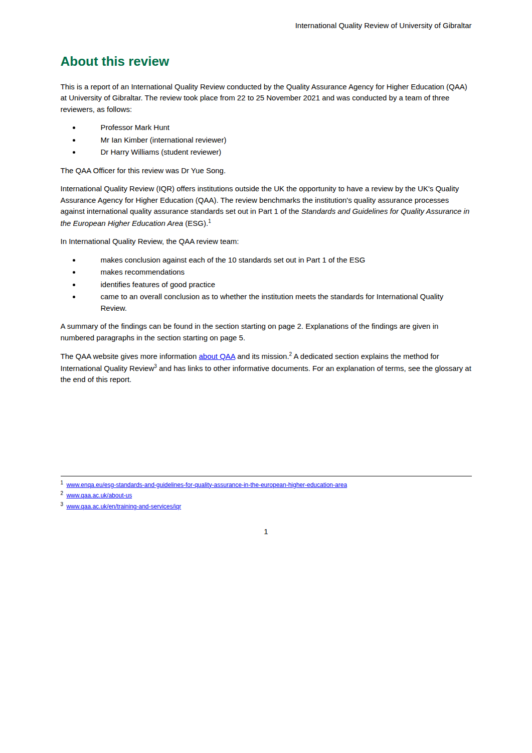International Quality Review of University of Gibraltar
About this review
This is a report of an International Quality Review conducted by the Quality Assurance Agency for Higher Education (QAA) at University of Gibraltar. The review took place from 22 to 25 November 2021 and was conducted by a team of three reviewers, as follows:
Professor Mark Hunt
Mr Ian Kimber (international reviewer)
Dr Harry Williams (student reviewer)
The QAA Officer for this review was Dr Yue Song.
International Quality Review (IQR) offers institutions outside the UK the opportunity to have a review by the UK's Quality Assurance Agency for Higher Education (QAA). The review benchmarks the institution's quality assurance processes against international quality assurance standards set out in Part 1 of the Standards and Guidelines for Quality Assurance in the European Higher Education Area (ESG).1
In International Quality Review, the QAA review team:
makes conclusion against each of the 10 standards set out in Part 1 of the ESG
makes recommendations
identifies features of good practice
came to an overall conclusion as to whether the institution meets the standards for International Quality Review.
A summary of the findings can be found in the section starting on page 2. Explanations of the findings are given in numbered paragraphs in the section starting on page 5.
The QAA website gives more information about QAA and its mission.2 A dedicated section explains the method for International Quality Review3 and has links to other informative documents. For an explanation of terms, see the glossary at the end of this report.
1 www.enqa.eu/esg-standards-and-guidelines-for-quality-assurance-in-the-european-higher-education-area
2 www.qaa.ac.uk/about-us
3 www.qaa.ac.uk/en/training-and-services/iqr
1